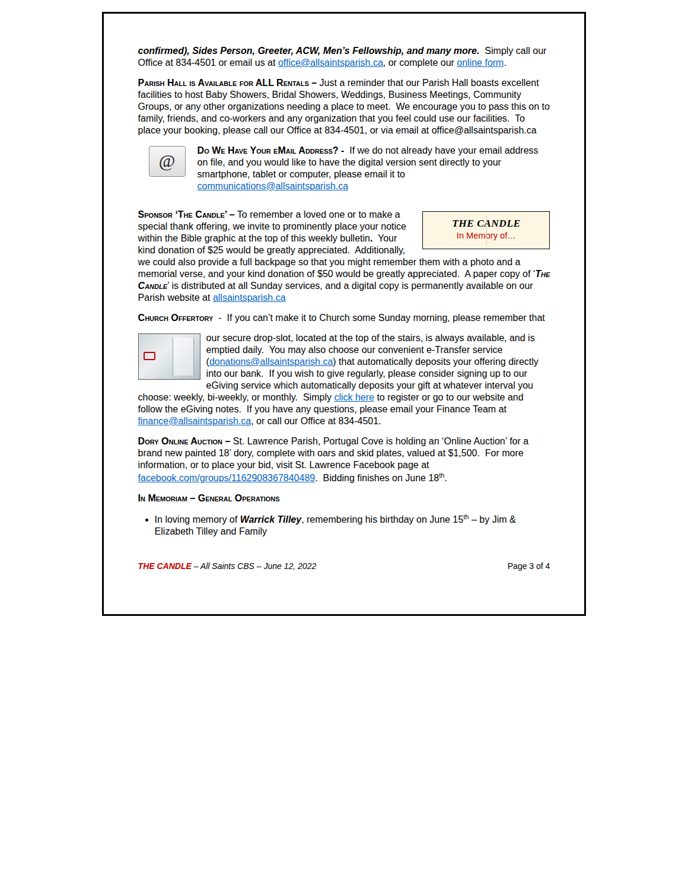confirmed), Sides Person, Greeter, ACW, Men’s Fellowship, and many more. Simply call our Office at 834-4501 or email us at office@allsaintsparish.ca, or complete our online form.
Parish Hall is Available for ALL Rentals – Just a reminder that our Parish Hall boasts excellent facilities to host Baby Showers, Bridal Showers, Weddings, Business Meetings, Community Groups, or any other organizations needing a place to meet. We encourage you to pass this on to family, friends, and co-workers and any organization that you feel could use our facilities. To place your booking, please call our Office at 834-4501, or via email at office@allsaintsparish.ca
Do We Have Your eMail Address? - If we do not already have your email address on file, and you would like to have the digital version sent directly to your smartphone, tablet or computer, please email it to communications@allsaintsparish.ca
THE CANDLE
In Memory of…
Sponsor ‘The Candle’ – To remember a loved one or to make a special thank offering, we invite to prominently place your notice within the Bible graphic at the top of this weekly bulletin. Your kind donation of $25 would be greatly appreciated. Additionally, we could also provide a full backpage so that you might remember them with a photo and a memorial verse, and your kind donation of $50 would be greatly appreciated. A paper copy of ‘The Candle’ is distributed at all Sunday services, and a digital copy is permanently available on our Parish website at allsaintsparish.ca
Church Offertory - If you can’t make it to Church some Sunday morning, please remember that
our secure drop-slot, located at the top of the stairs, is always available, and is emptied daily. You may also choose our convenient e-Transfer service (donations@allsaintsparish.ca) that automatically deposits your offering directly into our bank. If you wish to give regularly, please consider signing up to our eGiving service which automatically deposits your gift at whatever interval you choose: weekly, bi-weekly, or monthly. Simply click here to register or go to our website and follow the eGiving notes. If you have any questions, please email your Finance Team at finance@allsaintsparish.ca, or call our Office at 834-4501.
Dory Online Auction – St. Lawrence Parish, Portugal Cove is holding an ‘Online Auction’ for a brand new painted 18’ dory, complete with oars and skid plates, valued at $1,500. For more information, or to place your bid, visit St. Lawrence Facebook page at facebook.com/groups/1162908367840489. Bidding finishes on June 18th.
In Memoriam – General Operations
In loving memory of Warrick Tilley, remembering his birthday on June 15th – by Jim & Elizabeth Tilley and Family
THE CANDLE – All Saints CBS – June 12, 2022
Page 3 of 4